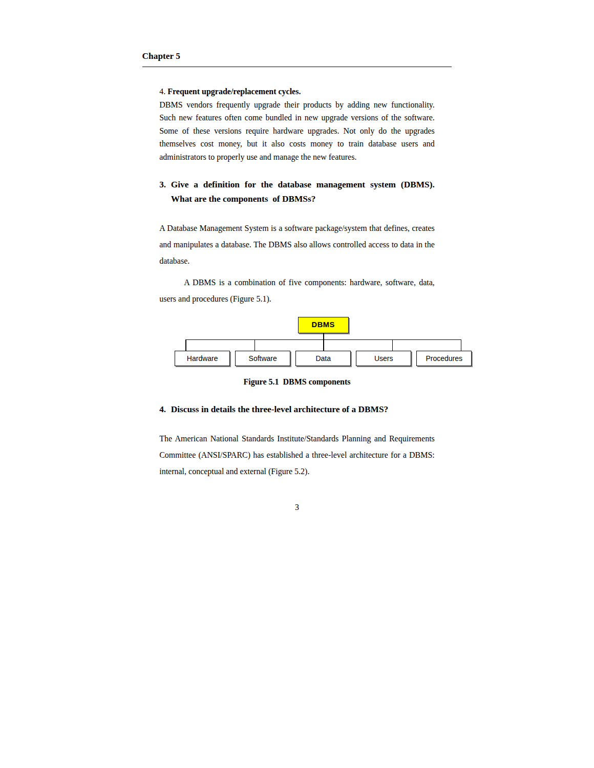Chapter 5
4. Frequent upgrade/replacement cycles.
DBMS vendors frequently upgrade their products by adding new functionality. Such new features often come bundled in new upgrade versions of the software. Some of these versions require hardware upgrades. Not only do the upgrades themselves cost money, but it also costs money to train database users and administrators to properly use and manage the new features.
3. Give a definition for the database management system (DBMS). What are the components of DBMSs?
A Database Management System is a software package/system that defines, creates and manipulates a database. The DBMS also allows controlled access to data in the database.
A DBMS is a combination of five components: hardware, software, data, users and procedures (Figure 5.1).
DBMS
Hardware
Software
Data
Users
Procedures
Figure 5.1 DBMS components
4. Discuss in details the three-level architecture of a DBMS?
The American National Standards Institute/Standards Planning and Requirements Committee (ANSI/SPARC) has established a three-level architecture for a DBMS: internal, conceptual and external (Figure 5.2).
3